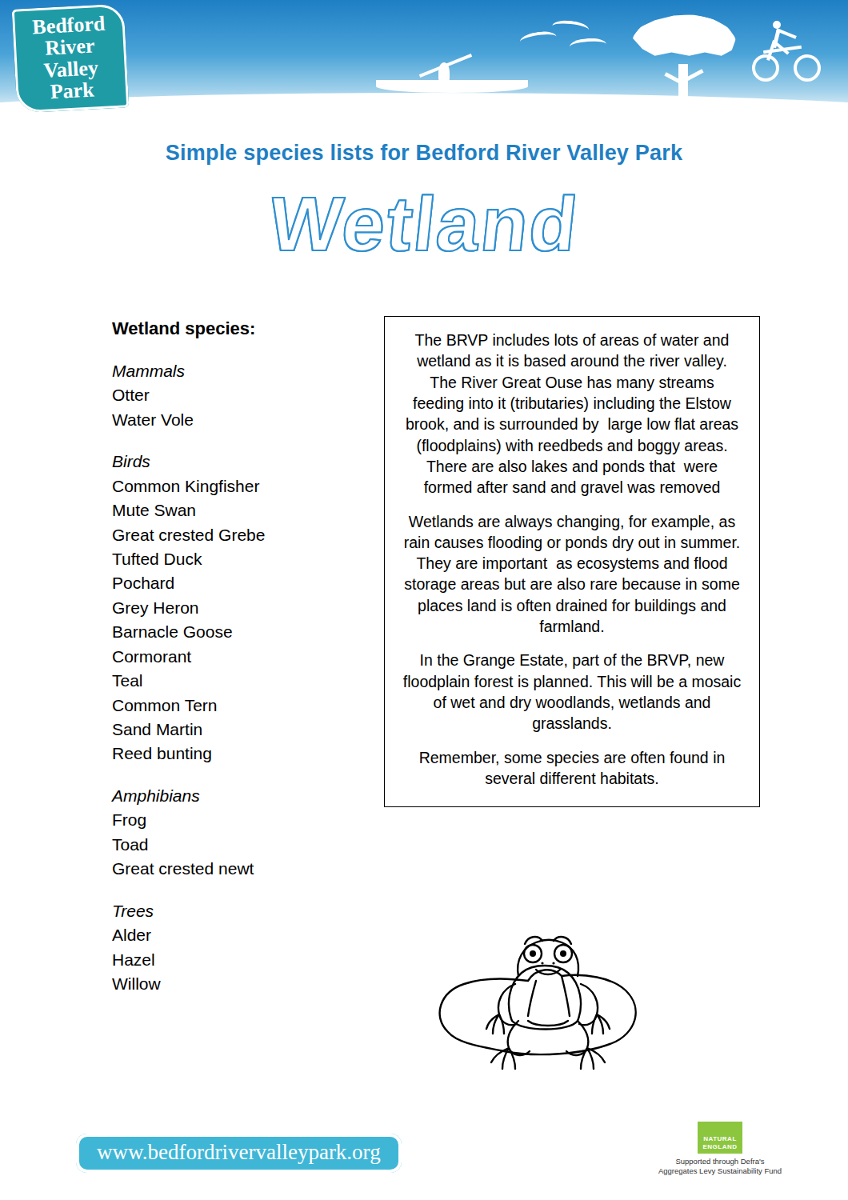Bedford River Valley Park
Simple species lists for Bedford River Valley Park
Wetland
Wetland species:
Mammals
Otter
Water Vole
Birds
Common Kingfisher
Mute Swan
Great crested Grebe
Tufted Duck
Pochard
Grey Heron
Barnacle Goose
Cormorant
Teal
Common Tern
Sand Martin
Reed bunting
Amphibians
Frog
Toad
Great crested newt
Trees
Alder
Hazel
Willow
The BRVP includes lots of areas of water and wetland as it is based around the river valley. The River Great Ouse has many streams feeding into it (tributaries) including the Elstow brook, and is surrounded by large low flat areas (floodplains) with reedbeds and boggy areas. There are also lakes and ponds that were formed after sand and gravel was removed
Wetlands are always changing, for example, as rain causes flooding or ponds dry out in summer. They are important as ecosystems and flood storage areas but are also rare because in some places land is often drained for buildings and farmland.
In the Grange Estate, part of the BRVP, new floodplain forest is planned. This will be a mosaic of wet and dry woodlands, wetlands and grasslands.
Remember, some species are often found in several different habitats.
www.bedfordrivervalleypark.org
NATURAL
ENGLAND
Supported through Defra's
Aggregates Levy Sustainability Fund